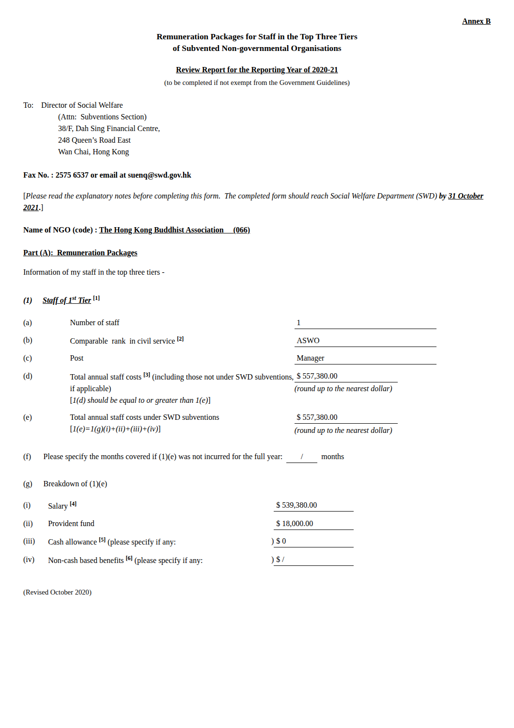Annex B
Remuneration Packages for Staff in the Top Three Tiers
of Subvented Non-governmental Organisations
Review Report for the Reporting Year of 2020-21
(to be completed if not exempt from the Government Guidelines)
To: Director of Social Welfare
(Attn: Subventions Section)
38/F, Dah Sing Financial Centre,
248 Queen’s Road East
Wan Chai, Hong Kong
Fax No. : 2575 6537 or email at suenq@swd.gov.hk
[Please read the explanatory notes before completing this form. The completed form should reach Social Welfare Department (SWD) by 31 October 2021.]
Name of NGO (code) : The Hong Kong Buddhist Association (066)
Part (A): Remuneration Packages
Information of my staff in the top three tiers -
(1) Staff of 1st Tier [1]
| (a) | Number of staff | 1 |
| (b) | Comparable rank in civil service [2] | ASWO |
| (c) | Post | Manager |
| (d) | Total annual staff costs [3] (including those not under SWD subventions, if applicable) [ 1(d) should be equal to or greater than 1(e) ] | $ 557,380.00 (round up to the nearest dollar) |
| (e) | Total annual staff costs under SWD subventions [ 1(e)=1(g)(i)+(ii)+(iii)+(iv) ] | $ 557,380.00 (round up to the nearest dollar) |
| (f) | Please specify the months covered if (1)(e) was not incurred for the full year: / months |
| (g) | Breakdown of (1)(e) |
| (i) | Salary [4] | | $ 539,380.00 |
| (ii) | Provident fund | | $ 18,000.00 |
| (iii) | Cash allowance [5] (please specify if any: | ) | $ 0 |
| (iv) | Non-cash based benefits [6] (please specify if any: | ) | $ / |
(Revised October 2020)